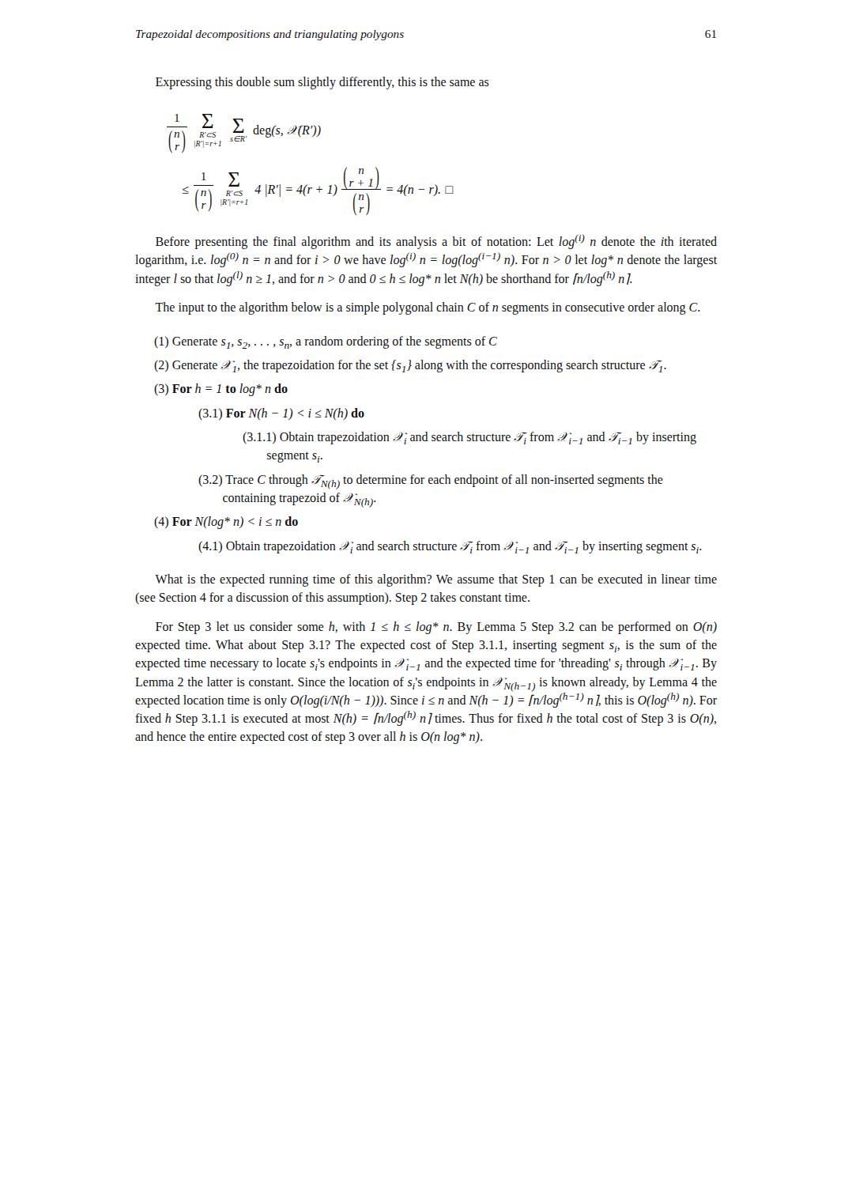Trapezoidal decompositions and triangulating polygons 61
Expressing this double sum slightly differently, this is the same as
1 nr ΣR′⊂S
|R′|=r+1 Σs∈R′ deg(s, 𝒳(R′))
≤ 1 nr ΣR′⊂S
|R′|=r+1 4 |R′| = 4(r + 1) nr + 1 nr = 4(n − r). □
Before presenting the final algorithm and its analysis a bit of notation: Let log(i) n denote the ith iterated logarithm, i.e. log(0) n = n and for i > 0 we have log(i) n = log(log(i−1) n). For n > 0 let log* n denote the largest integer l so that log(l) n ≥ 1, and for n > 0 and 0 ≤ h ≤ log* n let N(h) be shorthand for ⌈n/log(h) n⌉.
The input to the algorithm below is a simple polygonal chain C of n segments in consecutive order along C.
(1) Generate s1, s2, . . . , sn, a random ordering of the segments of C
(2) Generate 𝒳1, the trapezoidation for the set {s1} along with the corresponding search structure 𝒯1.
(3) For h = 1 to log* n do
(3.1) For N(h − 1) < i ≤ N(h) do
(3.1.1) Obtain trapezoidation 𝒳i and search structure 𝒯i from 𝒳i−1 and 𝒯i−1 by inserting segment si.
(3.2) Trace C through 𝒯N(h) to determine for each endpoint of all non-inserted segments the containing trapezoid of 𝒳N(h).
(4) For N(log* n) < i ≤ n do
(4.1) Obtain trapezoidation 𝒳i and search structure 𝒯i from 𝒳i−1 and 𝒯i−1 by inserting segment si.
What is the expected running time of this algorithm? We assume that Step 1 can be executed in linear time (see Section 4 for a discussion of this assumption). Step 2 takes constant time.
For Step 3 let us consider some h, with 1 ≤ h ≤ log* n. By Lemma 5 Step 3.2 can be performed on O(n) expected time. What about Step 3.1? The expected cost of Step 3.1.1, inserting segment si, is the sum of the expected time necessary to locate si's endpoints in 𝒳i−1 and the expected time for 'threading' si through 𝒳i−1. By Lemma 2 the latter is constant. Since the location of si's endpoints in 𝒳N(h−1) is known already, by Lemma 4 the expected location time is only O(log(i/N(h − 1))). Since i ≤ n and N(h − 1) = ⌈n/log(h−1) n⌉, this is O(log(h) n). For fixed h Step 3.1.1 is executed at most N(h) = ⌈n/log(h) n⌉ times. Thus for fixed h the total cost of Step 3 is O(n), and hence the entire expected cost of step 3 over all h is O(n log* n).